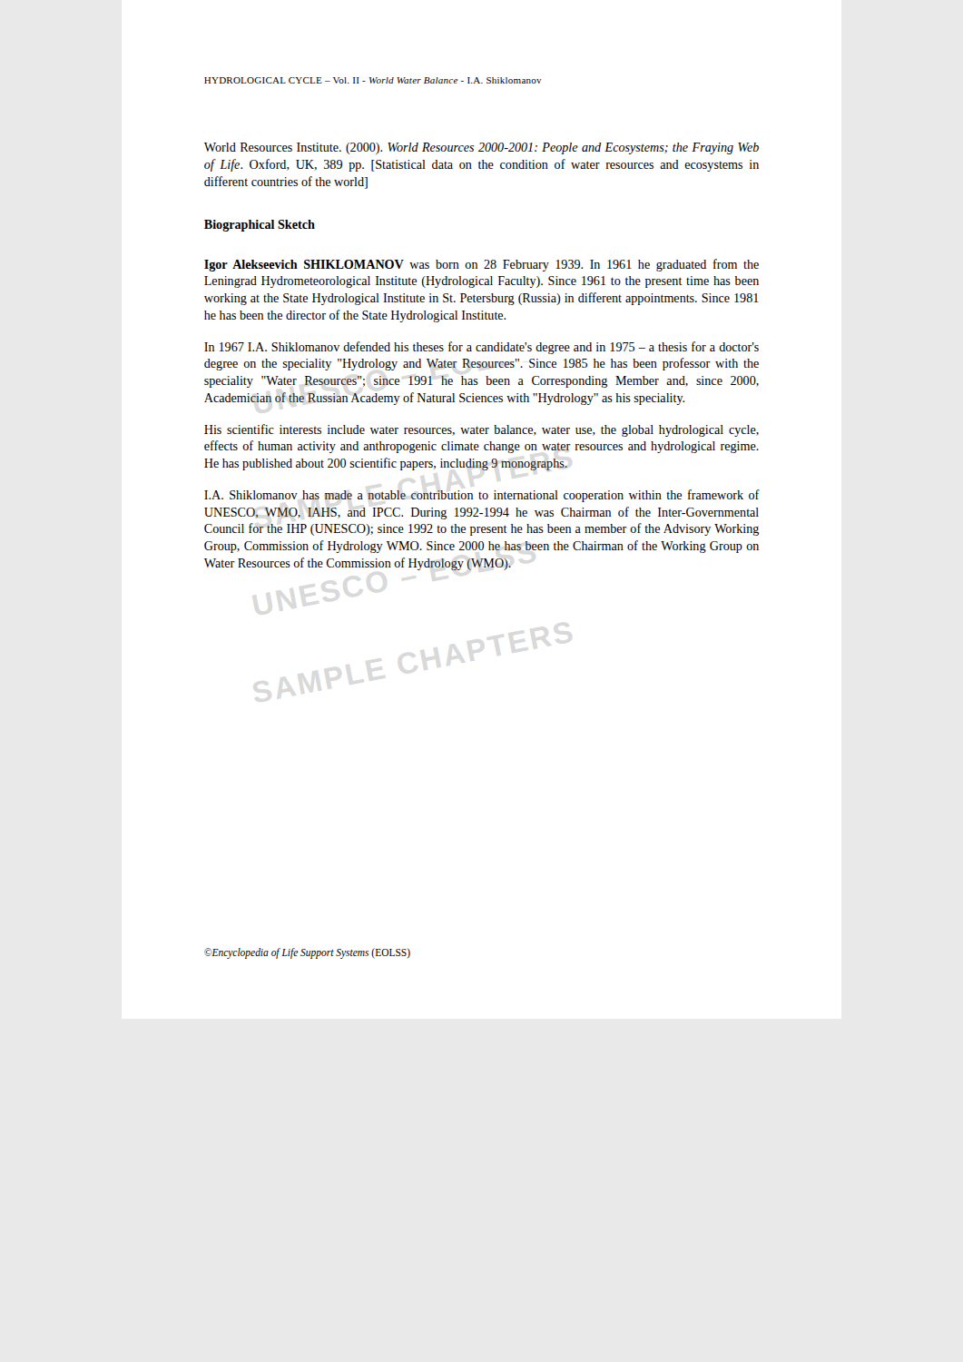HYDROLOGICAL CYCLE – Vol. II - World Water Balance - I.A. Shiklomanov
UNESCO – EOLSS
SAMPLE CHAPTERS
UNESCO – EOLSS
SAMPLE CHAPTERS
World Resources Institute. (2000). World Resources 2000-2001: People and Ecosystems; the Fraying Web of Life. Oxford, UK, 389 pp. [Statistical data on the condition of water resources and ecosystems in different countries of the world]
Biographical Sketch
Igor Alekseevich SHIKLOMANOV was born on 28 February 1939. In 1961 he graduated from the Leningrad Hydrometeorological Institute (Hydrological Faculty). Since 1961 to the present time has been working at the State Hydrological Institute in St. Petersburg (Russia) in different appointments. Since 1981 he has been the director of the State Hydrological Institute.
In 1967 I.A. Shiklomanov defended his theses for a candidate's degree and in 1975 – a thesis for a doctor's degree on the speciality "Hydrology and Water Resources". Since 1985 he has been professor with the speciality "Water Resources"; since 1991 he has been a Corresponding Member and, since 2000, Academician of the Russian Academy of Natural Sciences with "Hydrology" as his speciality.
His scientific interests include water resources, water balance, water use, the global hydrological cycle, effects of human activity and anthropogenic climate change on water resources and hydrological regime. He has published about 200 scientific papers, including 9 monographs.
I.A. Shiklomanov has made a notable contribution to international cooperation within the framework of UNESCO, WMO, IAHS, and IPCC. During 1992-1994 he was Chairman of the Inter-Governmental Council for the IHP (UNESCO); since 1992 to the present he has been a member of the Advisory Working Group, Commission of Hydrology WMO. Since 2000 he has been the Chairman of the Working Group on Water Resources of the Commission of Hydrology (WMO).
©Encyclopedia of Life Support Systems (EOLSS)